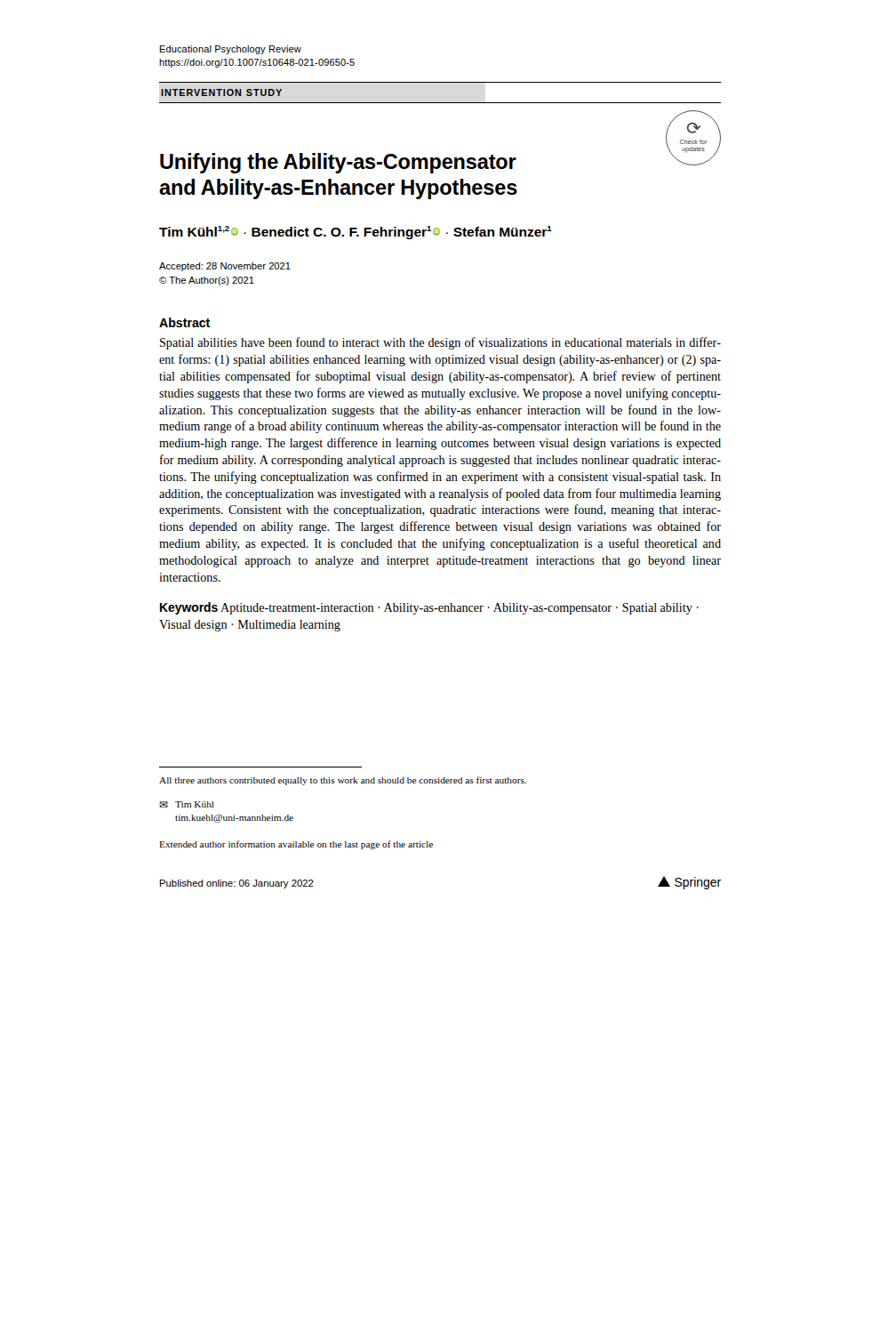Educational Psychology Review
https://doi.org/10.1007/s10648-021-09650-5
Intervention Study
⟳ Check for updates
Unifying the Ability-as-Compensator
and Ability-as-Enhancer Hypotheses
Tim Kühl1,2 · Benedict C. O. F. Fehringer1 · Stefan Münzer1
Accepted: 28 November 2021
© The Author(s) 2021
Abstract
Spatial abilities have been found to interact with the design of visualizations in educational materials in different forms: (1) spatial abilities enhanced learning with optimized visual design (ability-as-enhancer) or (2) spatial abilities compensated for suboptimal visual design (ability-as-compensator). A brief review of pertinent studies suggests that these two forms are viewed as mutually exclusive. We propose a novel unifying conceptualization. This conceptualization suggests that the ability-as enhancer interaction will be found in the low-medium range of a broad ability continuum whereas the ability-as-compensator interaction will be found in the medium-high range. The largest difference in learning outcomes between visual design variations is expected for medium ability. A corresponding analytical approach is suggested that includes nonlinear quadratic interactions. The unifying conceptualization was confirmed in an experiment with a consistent visual-spatial task. In addition, the conceptualization was investigated with a reanalysis of pooled data from four multimedia learning experiments. Consistent with the conceptualization, quadratic interactions were found, meaning that interactions depended on ability range. The largest difference between visual design variations was obtained for medium ability, as expected. It is concluded that the unifying conceptualization is a useful theoretical and methodological approach to analyze and interpret aptitude-treatment interactions that go beyond linear interactions.
Keywords Aptitude-treatment-interaction · Ability-as-enhancer · Ability-as-compensator · Spatial ability · Visual design · Multimedia learning
All three authors contributed equally to this work and should be considered as first authors.
✉
Tim Kühl tim.kuehl@uni-mannheim.de
Extended author information available on the last page of the article
Published online: 06 January 2022
Springer